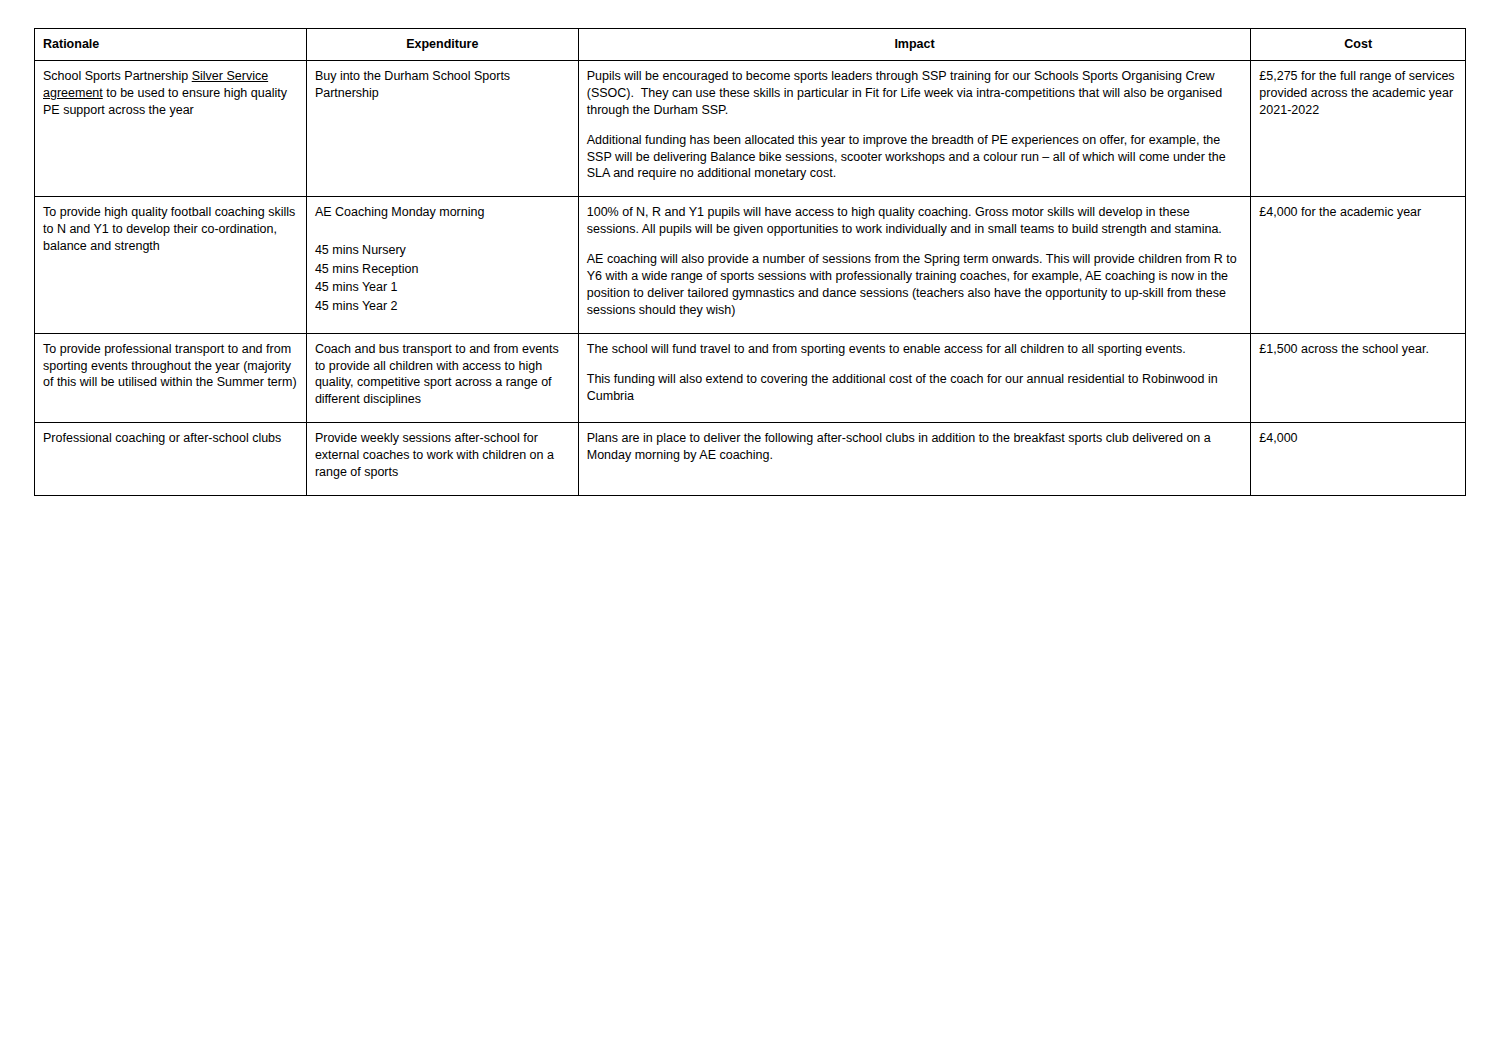| Rationale | Expenditure | Impact | Cost |
| --- | --- | --- | --- |
| School Sports Partnership Silver Service agreement to be used to ensure high quality PE support across the year | Buy into the Durham School Sports Partnership | Pupils will be encouraged to become sports leaders through SSP training for our Schools Sports Organising Crew (SSOC). They can use these skills in particular in Fit for Life week via intra-competitions that will also be organised through the Durham SSP. Additional funding has been allocated this year to improve the breadth of PE experiences on offer, for example, the SSP will be delivering Balance bike sessions, scooter workshops and a colour run – all of which will come under the SLA and require no additional monetary cost. | £5,275 for the full range of services provided across the academic year 2021-2022 |
| To provide high quality football coaching skills to N and Y1 to develop their co-ordination, balance and strength | AE Coaching Monday morning 45 mins Nursery 45 mins Reception 45 mins Year 1 45 mins Year 2 | 100% of N, R and Y1 pupils will have access to high quality coaching. Gross motor skills will develop in these sessions. All pupils will be given opportunities to work individually and in small teams to build strength and stamina. AE coaching will also provide a number of sessions from the Spring term onwards. This will provide children from R to Y6 with a wide range of sports sessions with professionally training coaches, for example, AE coaching is now in the position to deliver tailored gymnastics and dance sessions (teachers also have the opportunity to up-skill from these sessions should they wish) | £4,000 for the academic year |
| To provide professional transport to and from sporting events throughout the year (majority of this will be utilised within the Summer term) | Coach and bus transport to and from events to provide all children with access to high quality, competitive sport across a range of different disciplines | The school will fund travel to and from sporting events to enable access for all children to all sporting events. This funding will also extend to covering the additional cost of the coach for our annual residential to Robinwood in Cumbria | £1,500 across the school year. |
| Professional coaching or after-school clubs | Provide weekly sessions after-school for external coaches to work with children on a range of sports | Plans are in place to deliver the following after-school clubs in addition to the breakfast sports club delivered on a Monday morning by AE coaching. | £4,000 |